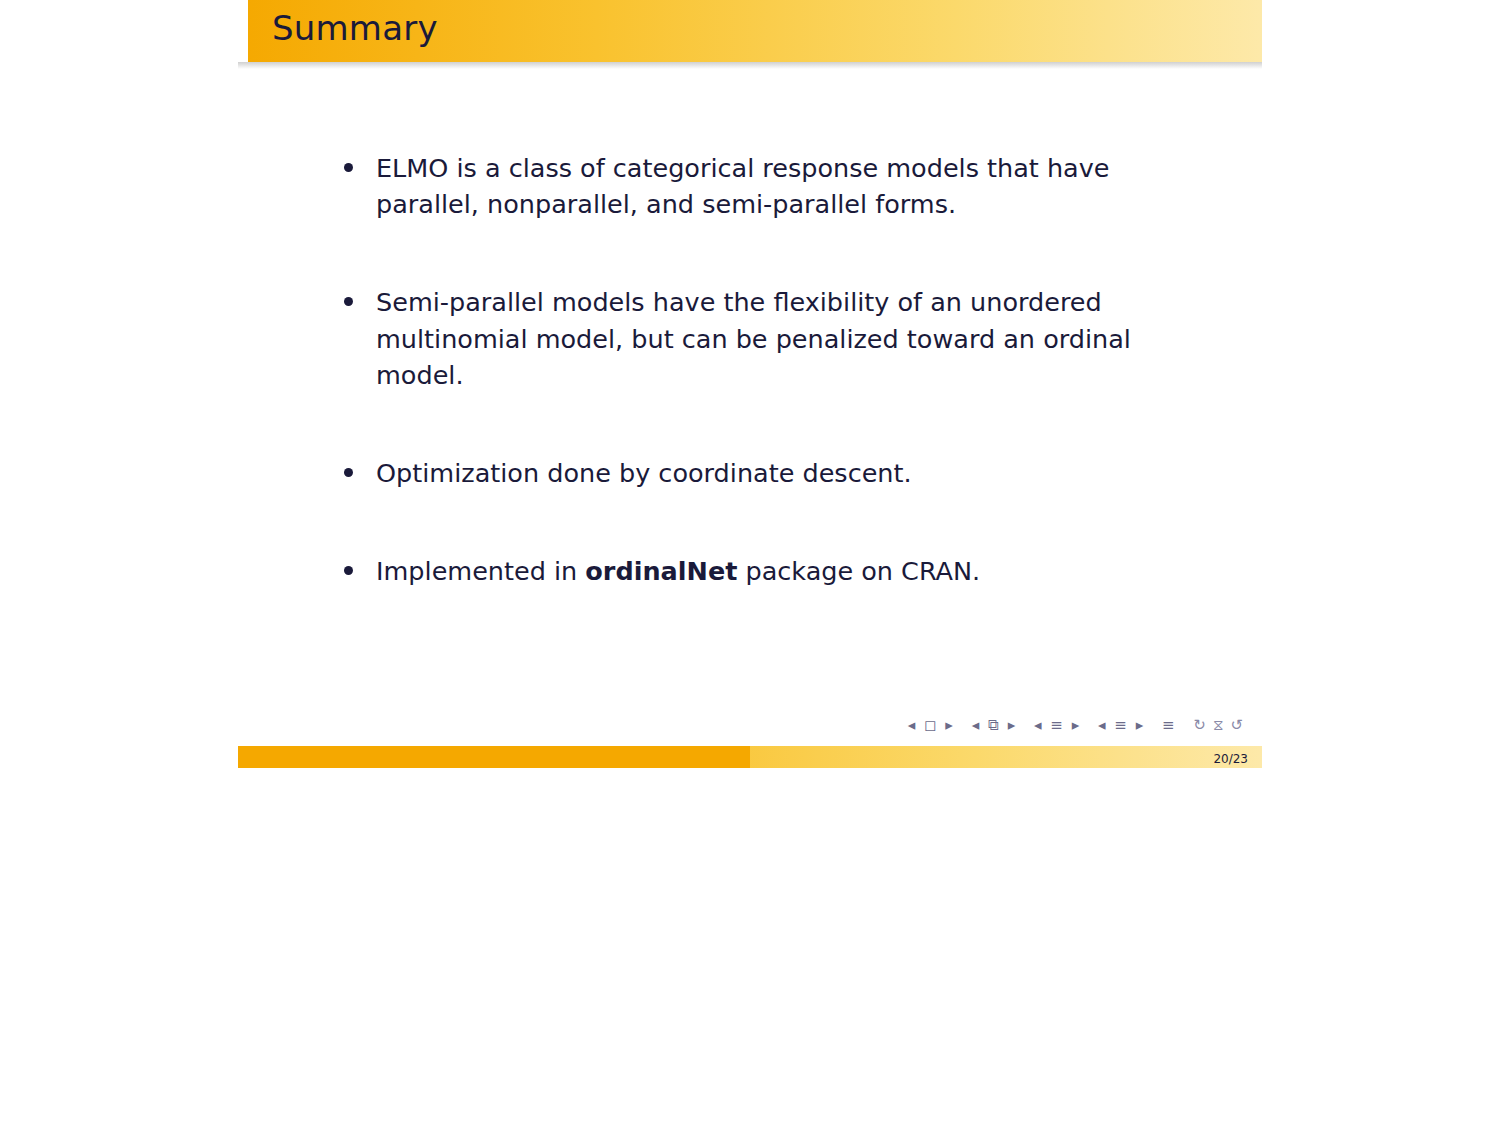Summary
ELMO is a class of categorical response models that have parallel, nonparallel, and semi-parallel forms.
Semi-parallel models have the flexibility of an unordered multinomial model, but can be penalized toward an ordinal model.
Optimization done by coordinate descent.
Implemented in ordinalNet package on CRAN.
◂ ◻ ▸ ◂ ⧉ ▸ ◂ ≡ ▸ ◂ ≡ ▸ ≡ ↻ ⧖ ↺
20/23